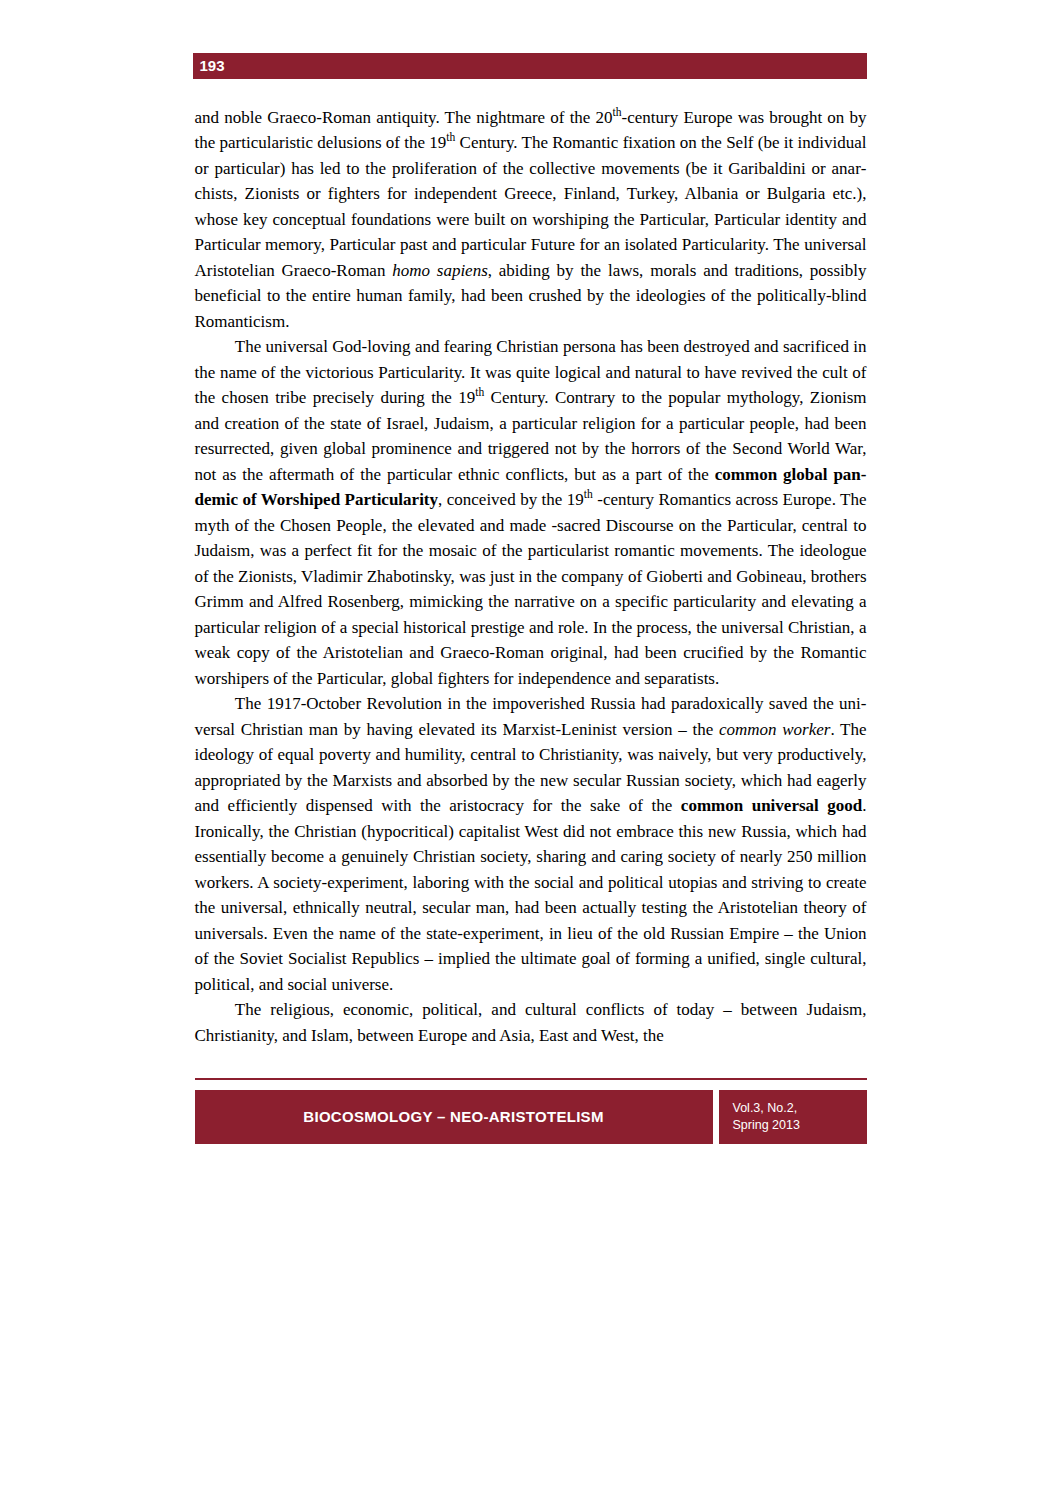193
and noble Graeco-Roman antiquity. The nightmare of the 20th-century Europe was brought on by the particularistic delusions of the 19th Century. The Romantic fixation on the Self (be it individual or particular) has led to the proliferation of the collective movements (be it Garibaldini or anarchists, Zionists or fighters for independent Greece, Finland, Turkey, Albania or Bulgaria etc.), whose key conceptual foundations were built on worshiping the Particular, Particular identity and Particular memory, Particular past and particular Future for an isolated Particularity. The universal Aristotelian Graeco-Roman homo sapiens, abiding by the laws, morals and traditions, possibly beneficial to the entire human family, had been crushed by the ideologies of the politically-blind Romanticism.
The universal God-loving and fearing Christian persona has been destroyed and sacrificed in the name of the victorious Particularity. It was quite logical and natural to have revived the cult of the chosen tribe precisely during the 19th Century. Contrary to the popular mythology, Zionism and creation of the state of Israel, Judaism, a particular religion for a particular people, had been resurrected, given global prominence and triggered not by the horrors of the Second World War, not as the aftermath of the particular ethnic conflicts, but as a part of the common global pandemic of Worshiped Particularity, conceived by the 19th -century Romantics across Europe. The myth of the Chosen People, the elevated and made -sacred Discourse on the Particular, central to Judaism, was a perfect fit for the mosaic of the particularist romantic movements. The ideologue of the Zionists, Vladimir Zhabotinsky, was just in the company of Gioberti and Gobineau, brothers Grimm and Alfred Rosenberg, mimicking the narrative on a specific particularity and elevating a particular religion of a special historical prestige and role. In the process, the universal Christian, a weak copy of the Aristotelian and Graeco-Roman original, had been crucified by the Romantic worshipers of the Particular, global fighters for independence and separatists.
The 1917-October Revolution in the impoverished Russia had paradoxically saved the universal Christian man by having elevated its Marxist-Leninist version – the common worker. The ideology of equal poverty and humility, central to Christianity, was naively, but very productively, appropriated by the Marxists and absorbed by the new secular Russian society, which had eagerly and efficiently dispensed with the aristocracy for the sake of the common universal good. Ironically, the Christian (hypocritical) capitalist West did not embrace this new Russia, which had essentially become a genuinely Christian society, sharing and caring society of nearly 250 million workers. A society-experiment, laboring with the social and political utopias and striving to create the universal, ethnically neutral, secular man, had been actually testing the Aristotelian theory of universals. Even the name of the state-experiment, in lieu of the old Russian Empire – the Union of the Soviet Socialist Republics – implied the ultimate goal of forming a unified, single cultural, political, and social universe.
The religious, economic, political, and cultural conflicts of today – between Judaism, Christianity, and Islam, between Europe and Asia, East and West, the
BIOCOSMOLOGY – NEO-ARISTOTELISM
Vol.3, No.2, Spring 2013